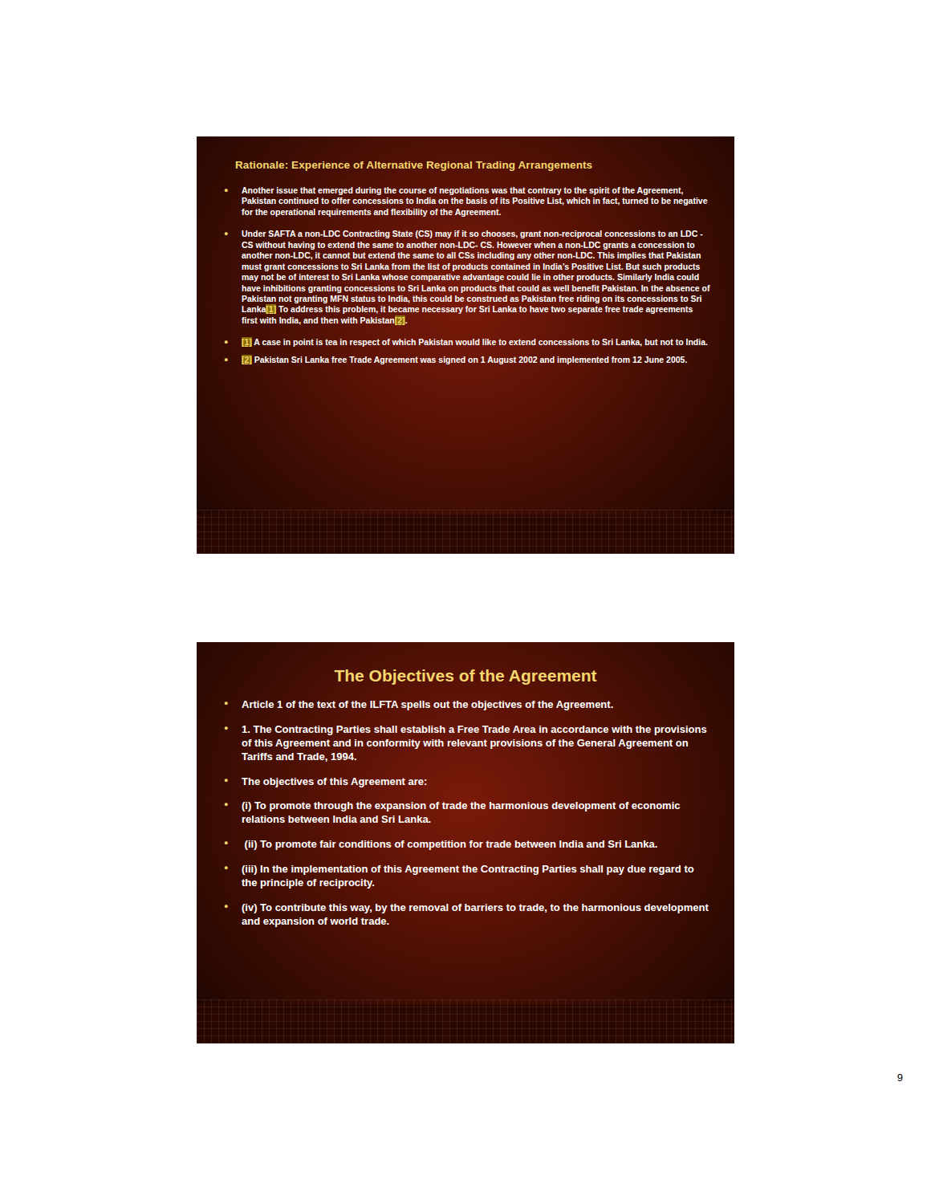Rationale: Experience of Alternative Regional Trading Arrangements
Another issue that emerged during the course of negotiations was that contrary to the spirit of the Agreement, Pakistan continued to offer concessions to India on the basis of its Positive List, which in fact, turned to be negative for the operational requirements and flexibility of the Agreement.
Under SAFTA a non-LDC Contracting State (CS) may if it so chooses, grant non-reciprocal concessions to an LDC -CS without having to extend the same to another non-LDC- CS. However when a non-LDC grants a concession to another non-LDC, it cannot but extend the same to all CSs including any other non-LDC. This implies that Pakistan must grant concessions to Sri Lanka from the list of products contained in India’s Positive List. But such products may not be of interest to Sri Lanka whose comparative advantage could lie in other products. Similarly India could have inhibitions granting concessions to Sri Lanka on products that could as well benefit Pakistan. In the absence of Pakistan not granting MFN status to India, this could be construed as Pakistan free riding on its concessions to Sri Lanka[1] To address this problem, it became necessary for Sri Lanka to have two separate free trade agreements first with India, and then with Pakistan[2].
[1] A case in point is tea in respect of which Pakistan would like to extend concessions to Sri Lanka, but not to India.
[2] Pakistan Sri Lanka free Trade Agreement was signed on 1 August 2002 and implemented from 12 June 2005.
The Objectives of the Agreement
Article 1 of the text of the ILFTA spells out the objectives of the Agreement.
1. The Contracting Parties shall establish a Free Trade Area in accordance with the provisions of this Agreement and in conformity with relevant provisions of the General Agreement on Tariffs and Trade, 1994.
The objectives of this Agreement are:
(i) To promote through the expansion of trade the harmonious development of economic relations between India and Sri Lanka.
(ii) To promote fair conditions of competition for trade between India and Sri Lanka.
(iii) In the implementation of this Agreement the Contracting Parties shall pay due regard to the principle of reciprocity.
(iv) To contribute this way, by the removal of barriers to trade, to the harmonious development and expansion of world trade.
9